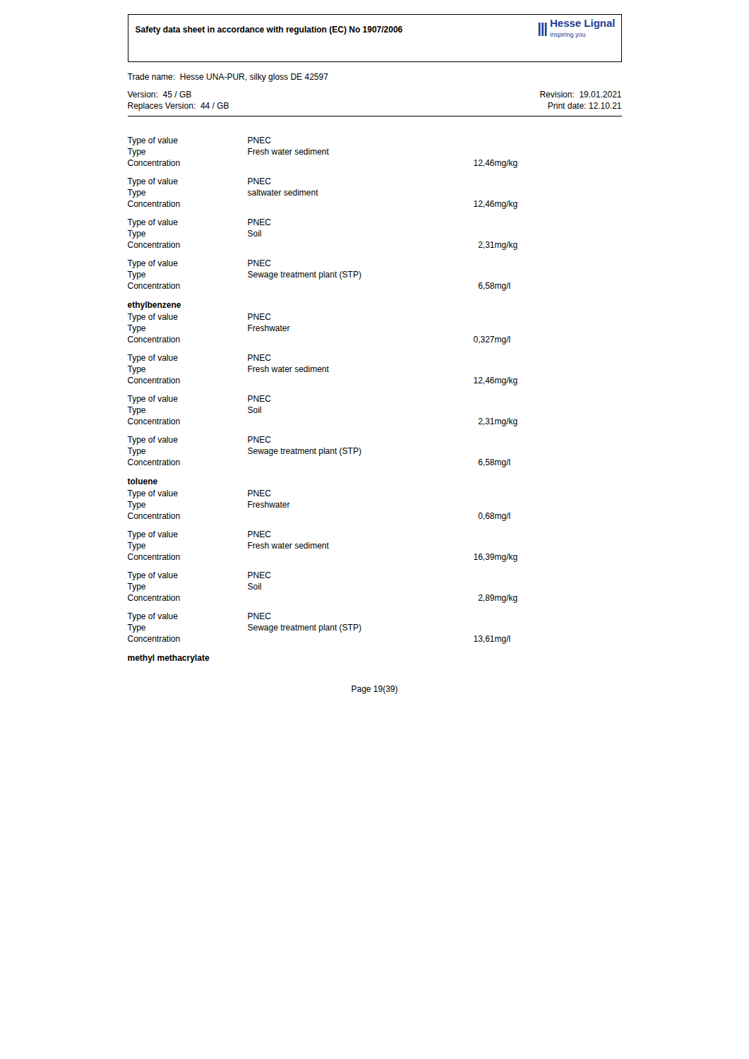|||Hesse Lignal
inspiring you
Safety data sheet in accordance with regulation (EC) No 1907/2006
Trade name: Hesse UNA-PUR, silky gloss DE 42597
| Version: 45 / GB | Revision: 19.01.2021 |
| Replaces Version: 44 / GB | Print date: 12.10.21 |
| Type of value | PNEC | | |
| Type | Fresh water sediment | | |
| Concentration | | 12,46 | mg/kg |
| Type of value | PNEC | | |
| Type | saltwater sediment | | |
| Concentration | | 12,46 | mg/kg |
| Type of value | PNEC | | |
| Type | Soil | | |
| Concentration | | 2,31 | mg/kg |
| Type of value | PNEC | | |
| Type | Sewage treatment plant (STP) | | |
| Concentration | | 6,58 | mg/l |
ethylbenzene
| Type of value | PNEC | | |
| Type | Freshwater | | |
| Concentration | | 0,327 | mg/l |
| Type of value | PNEC | | |
| Type | Fresh water sediment | | |
| Concentration | | 12,46 | mg/kg |
| Type of value | PNEC | | |
| Type | Soil | | |
| Concentration | | 2,31 | mg/kg |
| Type of value | PNEC | | |
| Type | Sewage treatment plant (STP) | | |
| Concentration | | 6,58 | mg/l |
toluene
| Type of value | PNEC | | |
| Type | Freshwater | | |
| Concentration | | 0,68 | mg/l |
| Type of value | PNEC | | |
| Type | Fresh water sediment | | |
| Concentration | | 16,39 | mg/kg |
| Type of value | PNEC | | |
| Type | Soil | | |
| Concentration | | 2,89 | mg/kg |
| Type of value | PNEC | | |
| Type | Sewage treatment plant (STP) | | |
| Concentration | | 13,61 | mg/l |
methyl methacrylate
Page 19(39)